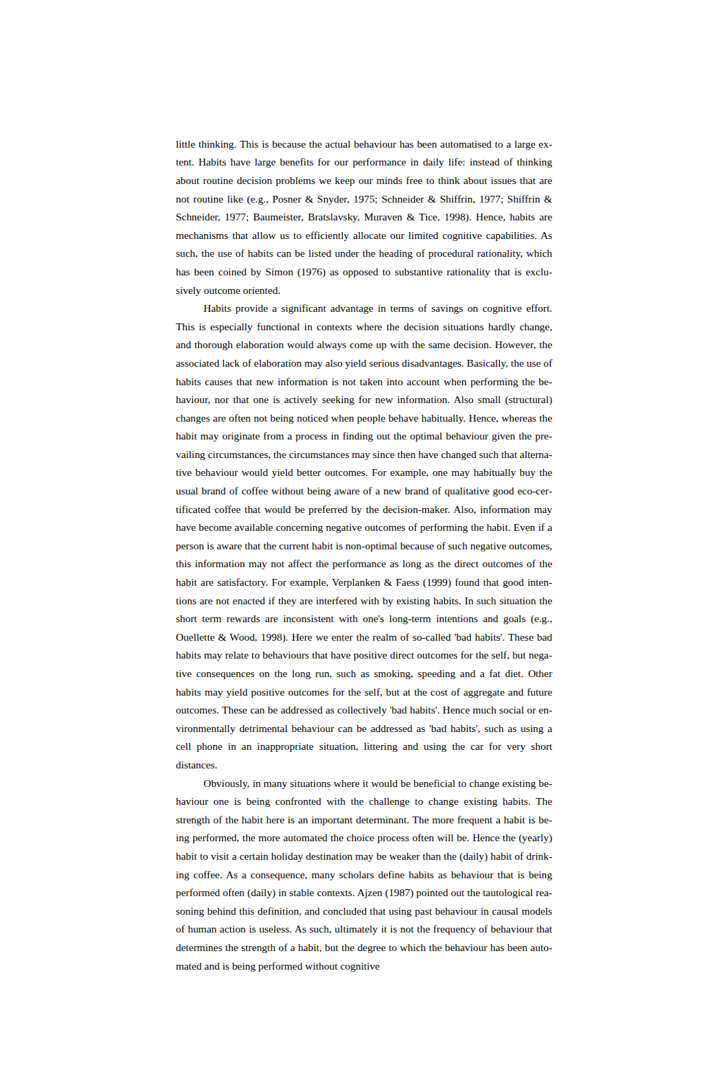little thinking. This is because the actual behaviour has been automatised to a large extent. Habits have large benefits for our performance in daily life: instead of thinking about routine decision problems we keep our minds free to think about issues that are not routine like (e.g., Posner & Snyder, 1975; Schneider & Shiffrin, 1977; Shiffrin & Schneider, 1977; Baumeister, Bratslavsky, Muraven & Tice, 1998). Hence, habits are mechanisms that allow us to efficiently allocate our limited cognitive capabilities. As such, the use of habits can be listed under the heading of procedural rationality, which has been coined by Simon (1976) as opposed to substantive rationality that is exclusively outcome oriented.
Habits provide a significant advantage in terms of savings on cognitive effort. This is especially functional in contexts where the decision situations hardly change, and thorough elaboration would always come up with the same decision. However, the associated lack of elaboration may also yield serious disadvantages. Basically, the use of habits causes that new information is not taken into account when performing the behaviour, nor that one is actively seeking for new information. Also small (structural) changes are often not being noticed when people behave habitually. Hence, whereas the habit may originate from a process in finding out the optimal behaviour given the prevailing circumstances, the circumstances may since then have changed such that alternative behaviour would yield better outcomes. For example, one may habitually buy the usual brand of coffee without being aware of a new brand of qualitative good eco-certificated coffee that would be preferred by the decision-maker. Also, information may have become available concerning negative outcomes of performing the habit. Even if a person is aware that the current habit is non-optimal because of such negative outcomes, this information may not affect the performance as long as the direct outcomes of the habit are satisfactory. For example, Verplanken & Faess (1999) found that good intentions are not enacted if they are interfered with by existing habits. In such situation the short term rewards are inconsistent with one's long-term intentions and goals (e.g., Ouellette & Wood, 1998). Here we enter the realm of so-called 'bad habits'. These bad habits may relate to behaviours that have positive direct outcomes for the self, but negative consequences on the long run, such as smoking, speeding and a fat diet. Other habits may yield positive outcomes for the self, but at the cost of aggregate and future outcomes. These can be addressed as collectively 'bad habits'. Hence much social or environmentally detrimental behaviour can be addressed as 'bad habits', such as using a cell phone in an inappropriate situation, littering and using the car for very short distances.
Obviously, in many situations where it would be beneficial to change existing behaviour one is being confronted with the challenge to change existing habits. The strength of the habit here is an important determinant. The more frequent a habit is being performed, the more automated the choice process often will be. Hence the (yearly) habit to visit a certain holiday destination may be weaker than the (daily) habit of drinking coffee. As a consequence, many scholars define habits as behaviour that is being performed often (daily) in stable contexts. Ajzen (1987) pointed out the tautological reasoning behind this definition, and concluded that using past behaviour in causal models of human action is useless. As such, ultimately it is not the frequency of behaviour that determines the strength of a habit, but the degree to which the behaviour has been automated and is being performed without cognitive